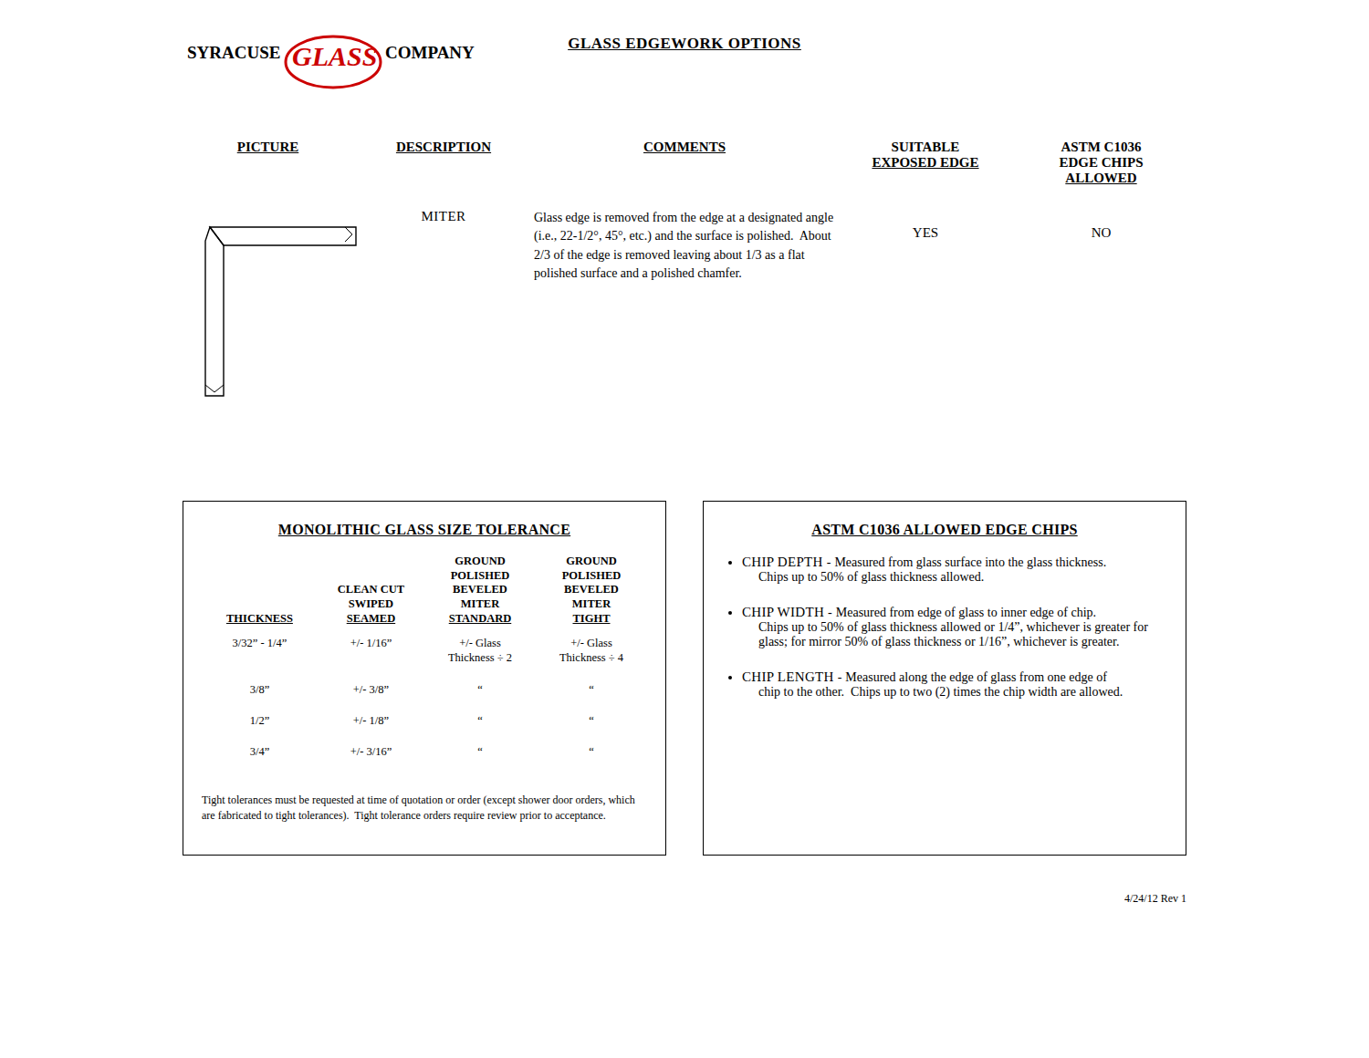SYRACUSE GLASS COMPANY
GLASS EDGEWORK OPTIONS
PICTURE
DESCRIPTION
COMMENTS
SUITABLE EXPOSED EDGE
ASTM C1036 EDGE CHIPS ALLOWED
MITER
Glass edge is removed from the edge at a designated angle (i.e., 22-1/2°, 45°, etc.) and the surface is polished. About 2/3 of the edge is removed leaving about 1/3 as a flat polished surface and a polished chamfer.
YES
NO
MONOLITHIC GLASS SIZE TOLERANCE
| THICKNESS | CLEAN CUT SWIPED SEAMED | GROUND POLISHED BEVELED MITER STANDARD | GROUND POLISHED BEVELED MITER TIGHT |
| --- | --- | --- | --- |
| 3/32” - 1/4” | +/- 1/16” | +/- Glass Thickness ÷ 2 | +/- Glass Thickness ÷ 4 |
| 3/8” | +/- 3/8” | “ | “ |
| 1/2” | +/- 1/8” | “ | “ |
| 3/4” | +/- 3/16” | “ | “ |
Tight tolerances must be requested at time of quotation or order (except shower door orders, which are fabricated to tight tolerances). Tight tolerance orders require review prior to acceptance.
ASTM C1036 ALLOWED EDGE CHIPS
CHIP DEPTH-Measured from glass surface into the glass thickness. Chips up to 50% of glass thickness allowed.
CHIP WIDTH-Measured from edge of glass to inner edge of chip. Chips up to 50% of glass thickness allowed or 1/4”, whichever is greater for glass; for mirror 50% of glass thickness or 1/16”, whichever is greater.
CHIP LENGTH-Measured along the edge of glass from one edge of chip to the other. Chips up to two (2) times the chip width are allowed.
4/24/12 Rev 1